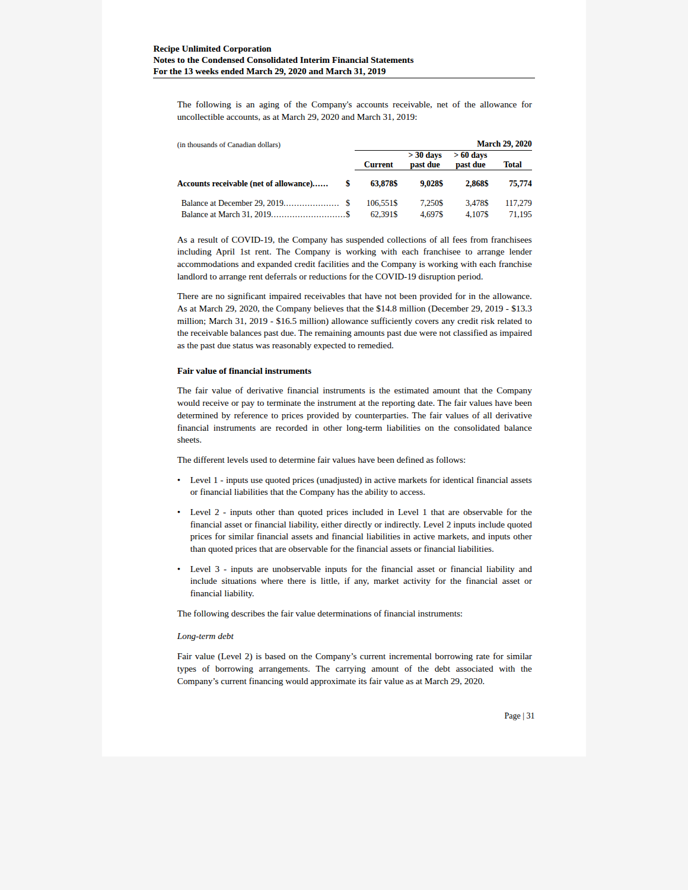Recipe Unlimited Corporation
Notes to the Condensed Consolidated Interim Financial Statements
For the 13 weeks ended March 29, 2020 and March 31, 2019
The following is an aging of the Company's accounts receivable, net of the allowance for uncollectible accounts, as at March 29, 2020 and March 31, 2019:
| (in thousands of Canadian dollars) | | March 29, 2020 |
| | | Current | > 30 days past due | > 60 days past due | Total |
| Accounts receivable (net of allowance) ...... | $ | 63,878 | $ | 9,028 | $ | 2,868 | $ | 75,774 |
| Balance at December 29, 2019 ..................... | $ | 106,551 | $ | 7,250 | $ | 3,478 | $ | 117,279 |
| Balance at March 31, 2019 ............................ | $ | 62,391 | $ | 4,697 | $ | 4,107 | $ | 71,195 |
As a result of COVID-19, the Company has suspended collections of all fees from franchisees including April 1st rent. The Company is working with each franchisee to arrange lender accommodations and expanded credit facilities and the Company is working with each franchise landlord to arrange rent deferrals or reductions for the COVID-19 disruption period.
There are no significant impaired receivables that have not been provided for in the allowance. As at March 29, 2020, the Company believes that the $14.8 million (December 29, 2019 - $13.3 million; March 31, 2019 - $16.5 million) allowance sufficiently covers any credit risk related to the receivable balances past due. The remaining amounts past due were not classified as impaired as the past due status was reasonably expected to remedied.
Fair value of financial instruments
The fair value of derivative financial instruments is the estimated amount that the Company would receive or pay to terminate the instrument at the reporting date. The fair values have been determined by reference to prices provided by counterparties. The fair values of all derivative financial instruments are recorded in other long-term liabilities on the consolidated balance sheets.
The different levels used to determine fair values have been defined as follows:
•
Level 1 - inputs use quoted prices (unadjusted) in active markets for identical financial assets or financial liabilities that the Company has the ability to access.
•
Level 2 - inputs other than quoted prices included in Level 1 that are observable for the financial asset or financial liability, either directly or indirectly. Level 2 inputs include quoted prices for similar financial assets and financial liabilities in active markets, and inputs other than quoted prices that are observable for the financial assets or financial liabilities.
•
Level 3 - inputs are unobservable inputs for the financial asset or financial liability and include situations where there is little, if any, market activity for the financial asset or financial liability.
The following describes the fair value determinations of financial instruments:
Long-term debt
Fair value (Level 2) is based on the Company’s current incremental borrowing rate for similar types of borrowing arrangements. The carrying amount of the debt associated with the Company’s current financing would approximate its fair value as at March 29, 2020.
Page | 31